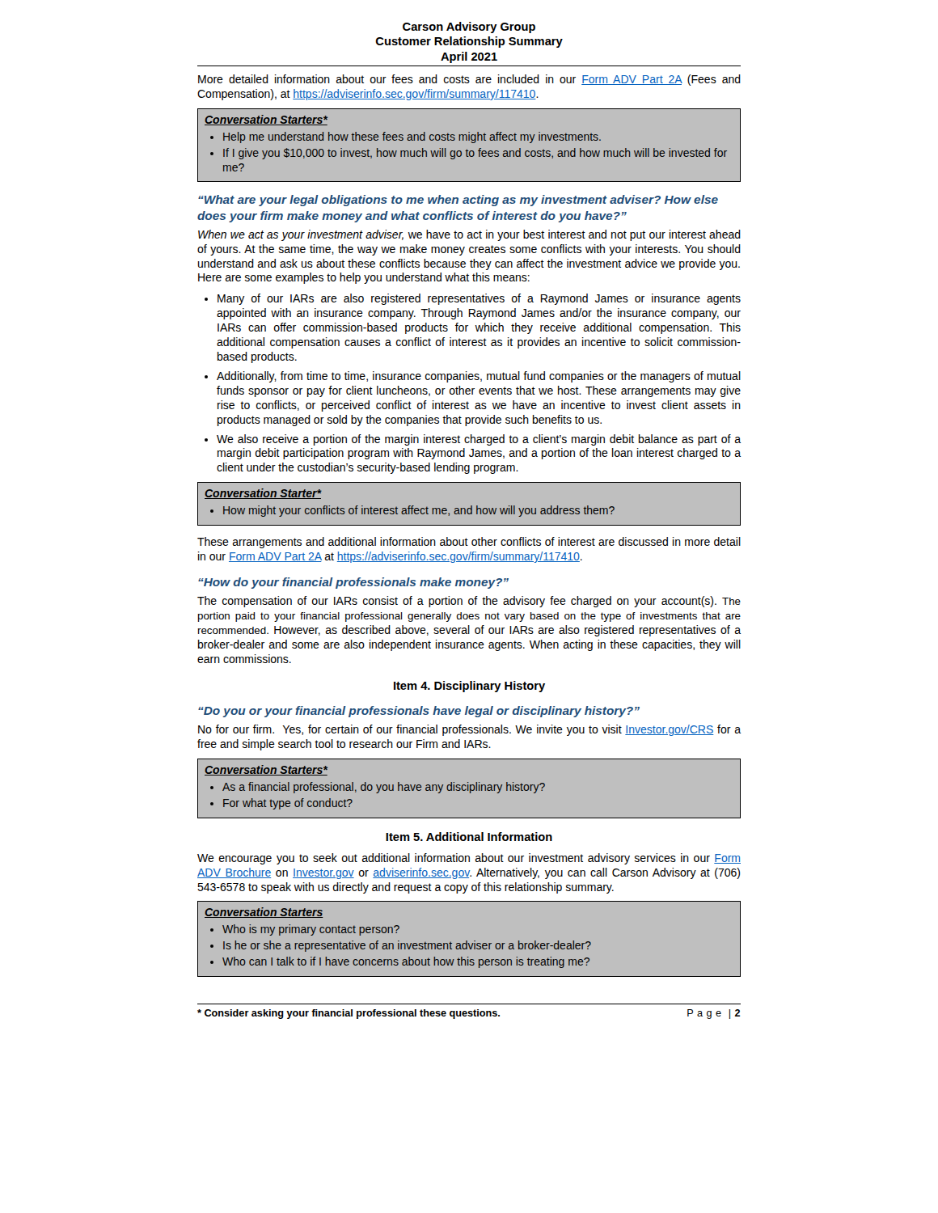Carson Advisory Group Customer Relationship Summary April 2021
More detailed information about our fees and costs are included in our Form ADV Part 2A (Fees and Compensation), at https://adviserinfo.sec.gov/firm/summary/117410.
Conversation Starters*
Help me understand how these fees and costs might affect my investments.
If I give you $10,000 to invest, how much will go to fees and costs, and how much will be invested for me?
“What are your legal obligations to me when acting as my investment adviser? How else does your firm make money and what conflicts of interest do you have?”
When we act as your investment adviser, we have to act in your best interest and not put our interest ahead of yours. At the same time, the way we make money creates some conflicts with your interests. You should understand and ask us about these conflicts because they can affect the investment advice we provide you. Here are some examples to help you understand what this means:
Many of our IARs are also registered representatives of a Raymond James or insurance agents appointed with an insurance company. Through Raymond James and/or the insurance company, our IARs can offer commission-based products for which they receive additional compensation. This additional compensation causes a conflict of interest as it provides an incentive to solicit commission-based products.
Additionally, from time to time, insurance companies, mutual fund companies or the managers of mutual funds sponsor or pay for client luncheons, or other events that we host. These arrangements may give rise to conflicts, or perceived conflict of interest as we have an incentive to invest client assets in products managed or sold by the companies that provide such benefits to us.
We also receive a portion of the margin interest charged to a client’s margin debit balance as part of a margin debit participation program with Raymond James, and a portion of the loan interest charged to a client under the custodian’s security-based lending program.
Conversation Starter*
How might your conflicts of interest affect me, and how will you address them?
These arrangements and additional information about other conflicts of interest are discussed in more detail in our Form ADV Part 2A at https://adviserinfo.sec.gov/firm/summary/117410.
“How do your financial professionals make money?”
The compensation of our IARs consist of a portion of the advisory fee charged on your account(s). The portion paid to your financial professional generally does not vary based on the type of investments that are recommended. However, as described above, several of our IARs are also registered representatives of a broker-dealer and some are also independent insurance agents. When acting in these capacities, they will earn commissions.
Item 4. Disciplinary History
“Do you or your financial professionals have legal or disciplinary history?”
No for our firm. Yes, for certain of our financial professionals. We invite you to visit Investor.gov/CRS for a free and simple search tool to research our Firm and IARs.
Conversation Starters*
As a financial professional, do you have any disciplinary history?
For what type of conduct?
Item 5. Additional Information
We encourage you to seek out additional information about our investment advisory services in our Form ADV Brochure on Investor.gov or adviserinfo.sec.gov. Alternatively, you can call Carson Advisory at (706) 543-6578 to speak with us directly and request a copy of this relationship summary.
Conversation Starters
Who is my primary contact person?
Is he or she a representative of an investment adviser or a broker-dealer?
Who can I talk to if I have concerns about how this person is treating me?
* Consider asking your financial professional these questions.
P a g e | 2